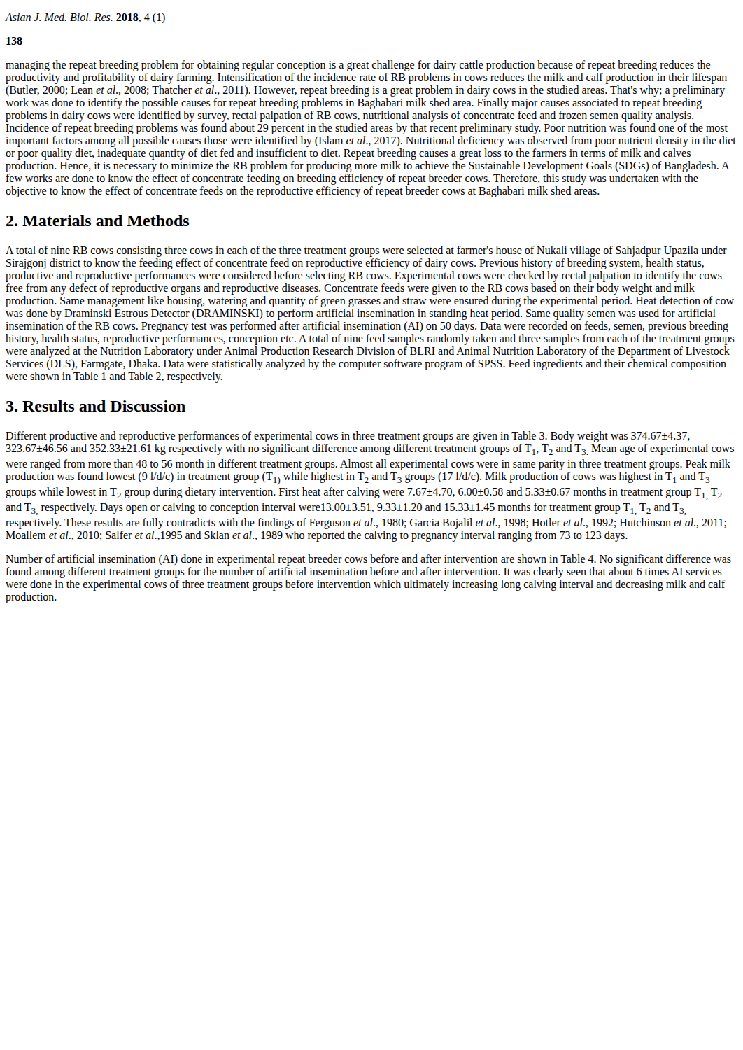Asian J. Med. Biol. Res. 2018, 4 (1)
138
managing the repeat breeding problem for obtaining regular conception is a great challenge for dairy cattle production because of repeat breeding reduces the productivity and profitability of dairy farming. Intensification of the incidence rate of RB problems in cows reduces the milk and calf production in their lifespan (Butler, 2000; Lean et al., 2008; Thatcher et al., 2011). However, repeat breeding is a great problem in dairy cows in the studied areas. That's why; a preliminary work was done to identify the possible causes for repeat breeding problems in Baghabari milk shed area. Finally major causes associated to repeat breeding problems in dairy cows were identified by survey, rectal palpation of RB cows, nutritional analysis of concentrate feed and frozen semen quality analysis. Incidence of repeat breeding problems was found about 29 percent in the studied areas by that recent preliminary study. Poor nutrition was found one of the most important factors among all possible causes those were identified by (Islam et al., 2017). Nutritional deficiency was observed from poor nutrient density in the diet or poor quality diet, inadequate quantity of diet fed and insufficient to diet. Repeat breeding causes a great loss to the farmers in terms of milk and calves production. Hence, it is necessary to minimize the RB problem for producing more milk to achieve the Sustainable Development Goals (SDGs) of Bangladesh. A few works are done to know the effect of concentrate feeding on breeding efficiency of repeat breeder cows. Therefore, this study was undertaken with the objective to know the effect of concentrate feeds on the reproductive efficiency of repeat breeder cows at Baghabari milk shed areas.
2. Materials and Methods
A total of nine RB cows consisting three cows in each of the three treatment groups were selected at farmer's house of Nukali village of Sahjadpur Upazila under Sirajgonj district to know the feeding effect of concentrate feed on reproductive efficiency of dairy cows. Previous history of breeding system, health status, productive and reproductive performances were considered before selecting RB cows. Experimental cows were checked by rectal palpation to identify the cows free from any defect of reproductive organs and reproductive diseases. Concentrate feeds were given to the RB cows based on their body weight and milk production. Same management like housing, watering and quantity of green grasses and straw were ensured during the experimental period. Heat detection of cow was done by Draminski Estrous Detector (DRAMINSKI) to perform artificial insemination in standing heat period. Same quality semen was used for artificial insemination of the RB cows. Pregnancy test was performed after artificial insemination (AI) on 50 days. Data were recorded on feeds, semen, previous breeding history, health status, reproductive performances, conception etc. A total of nine feed samples randomly taken and three samples from each of the treatment groups were analyzed at the Nutrition Laboratory under Animal Production Research Division of BLRI and Animal Nutrition Laboratory of the Department of Livestock Services (DLS), Farmgate, Dhaka. Data were statistically analyzed by the computer software program of SPSS. Feed ingredients and their chemical composition were shown in Table 1 and Table 2, respectively.
3. Results and Discussion
Different productive and reproductive performances of experimental cows in three treatment groups are given in Table 3. Body weight was 374.67±4.37, 323.67±46.56 and 352.33±21.61 kg respectively with no significant difference among different treatment groups of T1, T2 and T3. Mean age of experimental cows were ranged from more than 48 to 56 month in different treatment groups. Almost all experimental cows were in same parity in three treatment groups. Peak milk production was found lowest (9 l/d/c) in treatment group (T1) while highest in T2 and T3 groups (17 l/d/c). Milk production of cows was highest in T1 and T3 groups while lowest in T2 group during dietary intervention. First heat after calving were 7.67±4.70, 6.00±0.58 and 5.33±0.67 months in treatment group T1, T2 and T3, respectively. Days open or calving to conception interval were13.00±3.51, 9.33±1.20 and 15.33±1.45 months for treatment group T1, T2 and T3, respectively. These results are fully contradicts with the findings of Ferguson et al., 1980; Garcia Bojalil et al., 1998; Hotler et al., 1992; Hutchinson et al., 2011; Moallem et al., 2010; Salfer et al.,1995 and Sklan et al., 1989 who reported the calving to pregnancy interval ranging from 73 to 123 days.
Number of artificial insemination (AI) done in experimental repeat breeder cows before and after intervention are shown in Table 4. No significant difference was found among different treatment groups for the number of artificial insemination before and after intervention. It was clearly seen that about 6 times AI services were done in the experimental cows of three treatment groups before intervention which ultimately increasing long calving interval and decreasing milk and calf production.